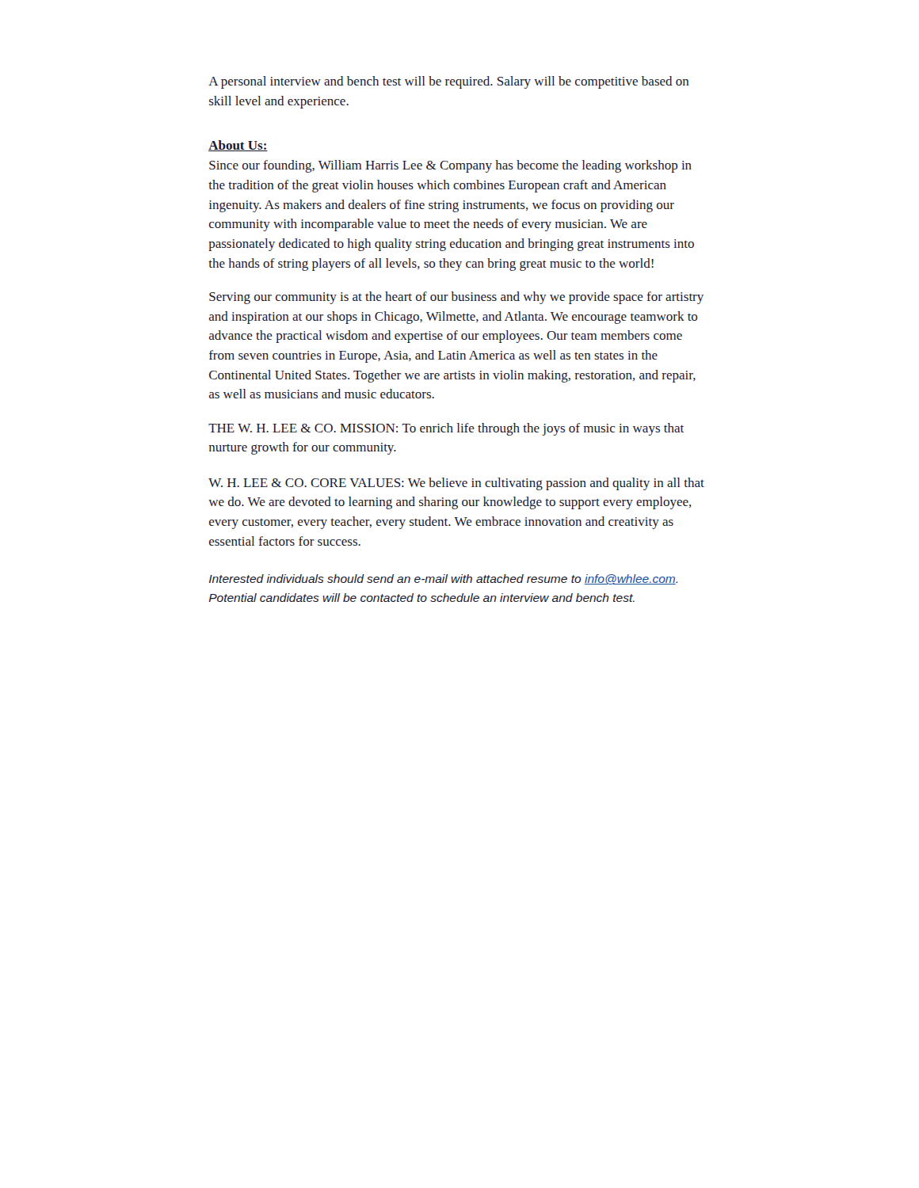A personal interview and bench test will be required. Salary will be competitive based on skill level and experience.
About Us:
Since our founding, William Harris Lee & Company has become the leading workshop in the tradition of the great violin houses which combines European craft and American ingenuity. As makers and dealers of fine string instruments, we focus on providing our community with incomparable value to meet the needs of every musician. We are passionately dedicated to high quality string education and bringing great instruments into the hands of string players of all levels, so they can bring great music to the world!
Serving our community is at the heart of our business and why we provide space for artistry and inspiration at our shops in Chicago, Wilmette, and Atlanta. We encourage teamwork to advance the practical wisdom and expertise of our employees. Our team members come from seven countries in Europe, Asia, and Latin America as well as ten states in the Continental United States. Together we are artists in violin making, restoration, and repair, as well as musicians and music educators.
THE W. H. LEE & CO. MISSION: To enrich life through the joys of music in ways that nurture growth for our community.
W. H. LEE & CO. CORE VALUES: We believe in cultivating passion and quality in all that we do. We are devoted to learning and sharing our knowledge to support every employee, every customer, every teacher, every student. We embrace innovation and creativity as essential factors for success.
Interested individuals should send an e-mail with attached resume to info@whlee.com. Potential candidates will be contacted to schedule an interview and bench test.